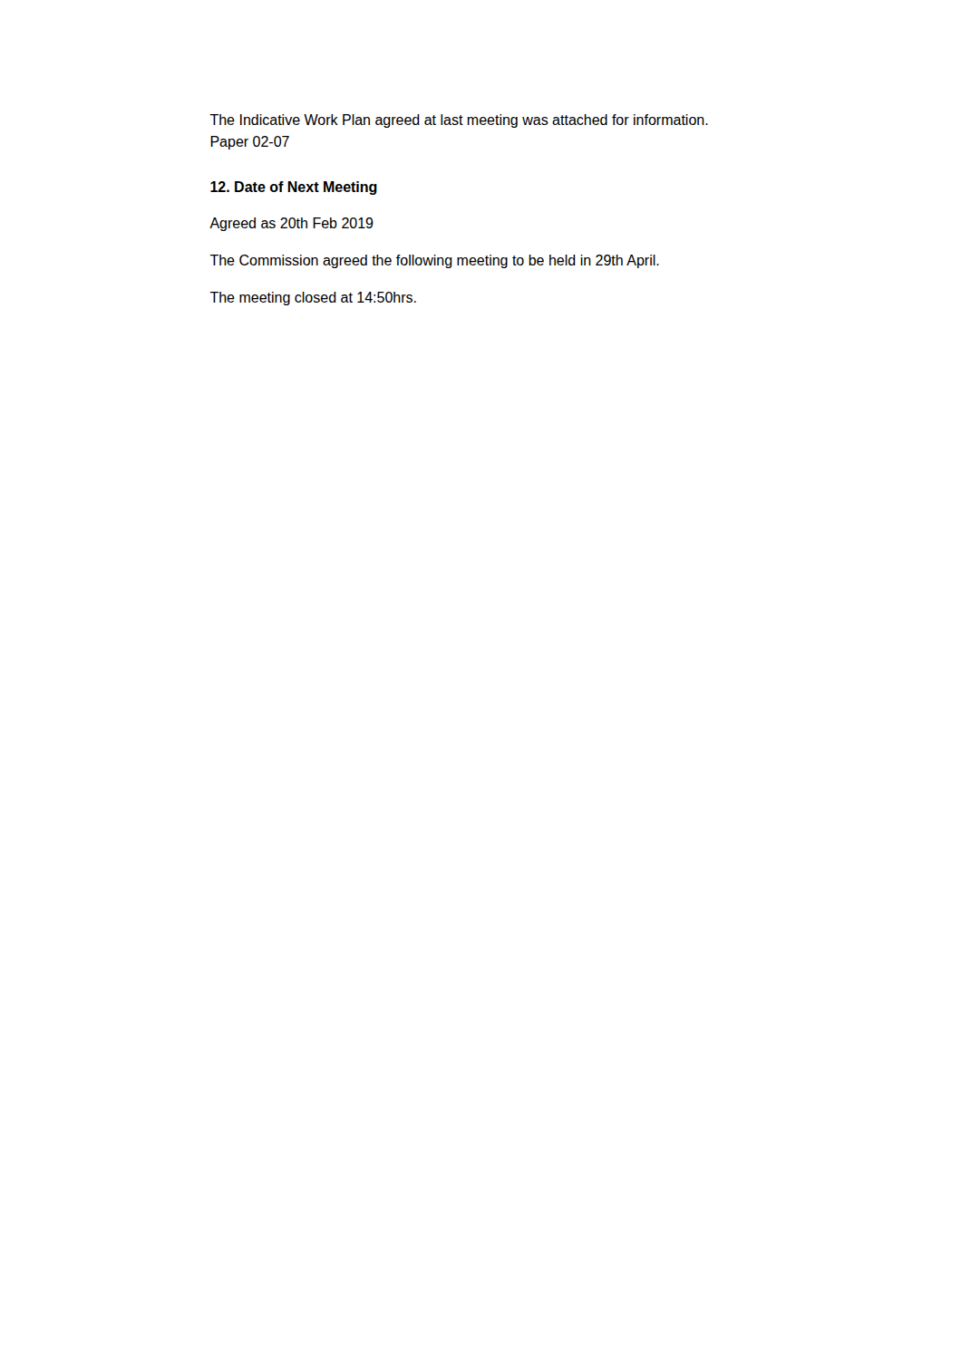The Indicative Work Plan agreed at last meeting was attached for information. Paper 02-07
12. Date of Next Meeting
Agreed as 20th Feb 2019
The Commission agreed the following meeting to be held in 29th April.
The meeting closed at 14:50hrs.